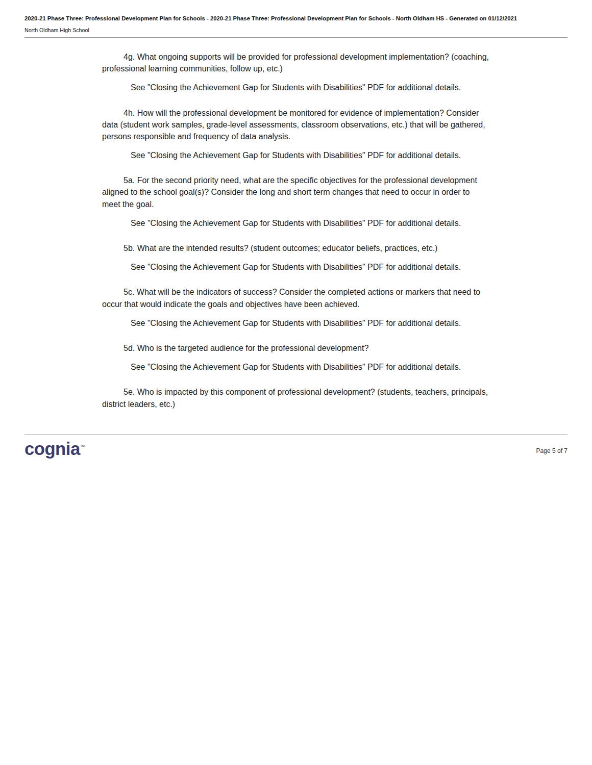2020-21 Phase Three: Professional Development Plan for Schools - 2020-21 Phase Three: Professional Development Plan for Schools - North Oldham HS - Generated on 01/12/2021
North Oldham High School
4g. What ongoing supports will be provided for professional development implementation? (coaching, professional learning communities, follow up, etc.)
See "Closing the Achievement Gap for Students with Disabilities" PDF for additional details.
4h. How will the professional development be monitored for evidence of implementation? Consider data (student work samples, grade-level assessments, classroom observations, etc.) that will be gathered, persons responsible and frequency of data analysis.
See "Closing the Achievement Gap for Students with Disabilities" PDF for additional details.
5a. For the second priority need, what are the specific objectives for the professional development aligned to the school goal(s)? Consider the long and short term changes that need to occur in order to meet the goal.
See "Closing the Achievement Gap for Students with Disabilities" PDF for additional details.
5b. What are the intended results? (student outcomes; educator beliefs, practices, etc.)
See "Closing the Achievement Gap for Students with Disabilities" PDF for additional details.
5c. What will be the indicators of success? Consider the completed actions or markers that need to occur that would indicate the goals and objectives have been achieved.
See "Closing the Achievement Gap for Students with Disabilities" PDF for additional details.
5d. Who is the targeted audience for the professional development?
See "Closing the Achievement Gap for Students with Disabilities" PDF for additional details.
5e. Who is impacted by this component of professional development? (students, teachers, principals, district leaders, etc.)
cognia™
Page 5 of 7